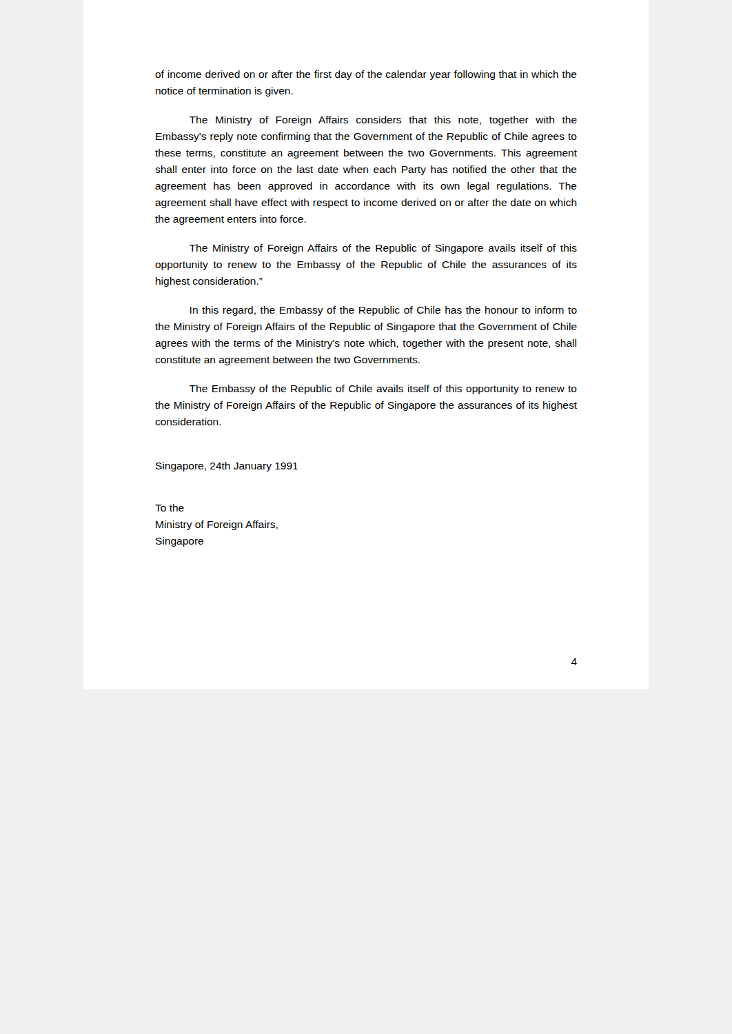of income derived on or after the first day of the calendar year following that in which the notice of termination is given.
The Ministry of Foreign Affairs considers that this note, together with the Embassy's reply note confirming that the Government of the Republic of Chile agrees to these terms, constitute an agreement between the two Governments. This agreement shall enter into force on the last date when each Party has notified the other that the agreement has been approved in accordance with its own legal regulations. The agreement shall have effect with respect to income derived on or after the date on which the agreement enters into force.
The Ministry of Foreign Affairs of the Republic of Singapore avails itself of this opportunity to renew to the Embassy of the Republic of Chile the assurances of its highest consideration.”
In this regard, the Embassy of the Republic of Chile has the honour to inform to the Ministry of Foreign Affairs of the Republic of Singapore that the Government of Chile agrees with the terms of the Ministry's note which, together with the present note, shall constitute an agreement between the two Governments.
The Embassy of the Republic of Chile avails itself of this opportunity to renew to the Ministry of Foreign Affairs of the Republic of Singapore the assurances of its highest consideration.
Singapore, 24th January 1991
To the
Ministry of Foreign Affairs,
Singapore
4